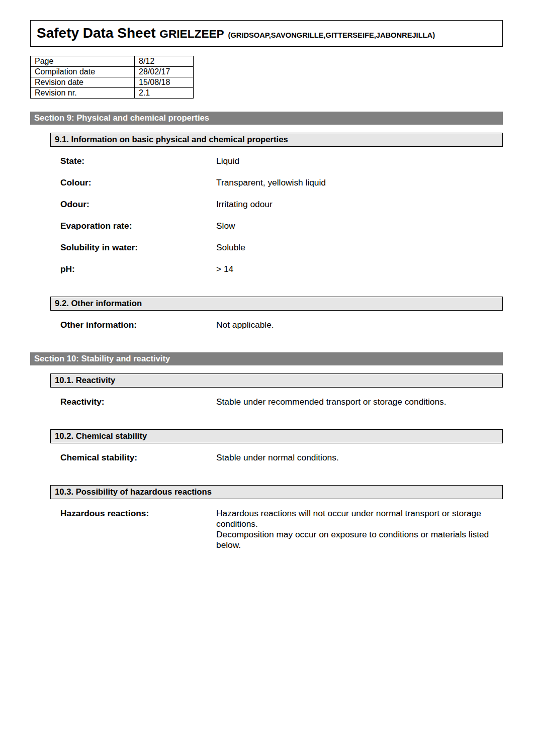Safety Data Sheet GRIELZEEP (GRIDSOAP,SAVONGRILLE,GITTERSEIFE,JABONREJILLA)
| Page | 8/12 |
| Compilation date | 28/02/17 |
| Revision date | 15/08/18 |
| Revision nr. | 2.1 |
Section 9: Physical and chemical properties
9.1. Information on basic physical and chemical properties
| State: | Liquid |
| Colour: | Transparent, yellowish liquid |
| Odour: | Irritating odour |
| Evaporation rate: | Slow |
| Solubility in water: | Soluble |
| pH: | > 14 |
9.2. Other information
| Other information: | Not applicable. |
Section 10: Stability and reactivity
10.1. Reactivity
| Reactivity: | Stable under recommended transport or storage conditions. |
10.2. Chemical stability
| Chemical stability: | Stable under normal conditions. |
10.3. Possibility of hazardous reactions
| Hazardous reactions: | Hazardous reactions will not occur under normal transport or storage conditions. Decomposition may occur on exposure to conditions or materials listed below. |